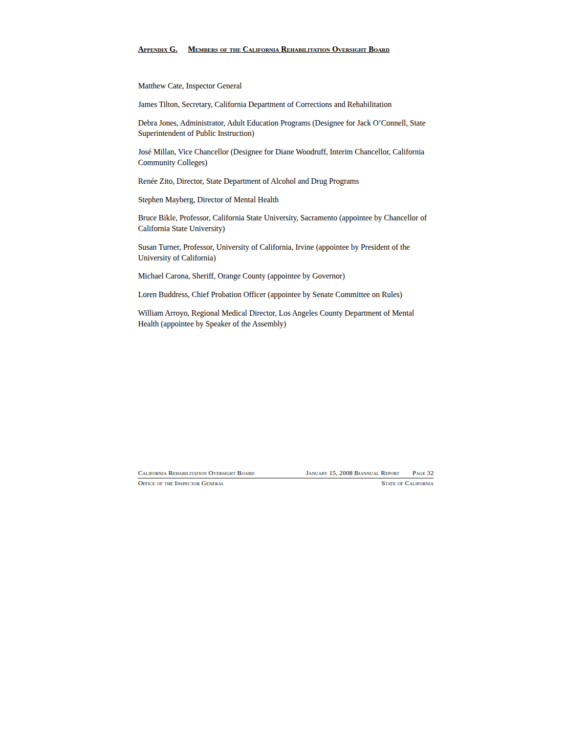Appendix G. Members of the California Rehabilitation Oversight Board
Matthew Cate, Inspector General
James Tilton, Secretary, California Department of Corrections and Rehabilitation
Debra Jones, Administrator, Adult Education Programs (Designee for Jack O’Connell, State Superintendent of Public Instruction)
José Millan, Vice Chancellor (Designee for Diane Woodruff, Interim Chancellor, California Community Colleges)
Renée Zito, Director, State Department of Alcohol and Drug Programs
Stephen Mayberg, Director of Mental Health
Bruce Bikle, Professor, California State University, Sacramento (appointee by Chancellor of California State University)
Susan Turner, Professor, University of California, Irvine (appointee by President of the University of California)
Michael Carona, Sheriff, Orange County (appointee by Governor)
Loren Buddress, Chief Probation Officer (appointee by Senate Committee on Rules)
William Arroyo, Regional Medical Director, Los Angeles County Department of Mental Health (appointee by Speaker of the Assembly)
California Rehabilitation Oversight Board January 15, 2008 Biannual Report Page 32
Office of the Inspector General State of California